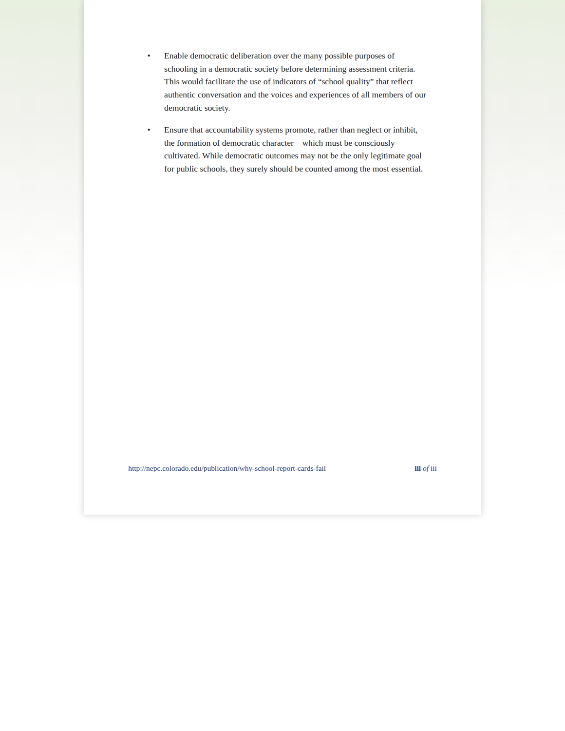Enable democratic deliberation over the many possible purposes of schooling in a democratic society before determining assessment criteria. This would facilitate the use of indicators of “school quality” that reflect authentic conversation and the voices and experiences of all members of our democratic society.
Ensure that accountability systems promote, rather than neglect or inhibit, the formation of democratic character—which must be consciously cultivated. While democratic outcomes may not be the only legitimate goal for public schools, they surely should be counted among the most essential.
http://nepc.colorado.edu/publication/why-school-report-cards-fail iii of iii